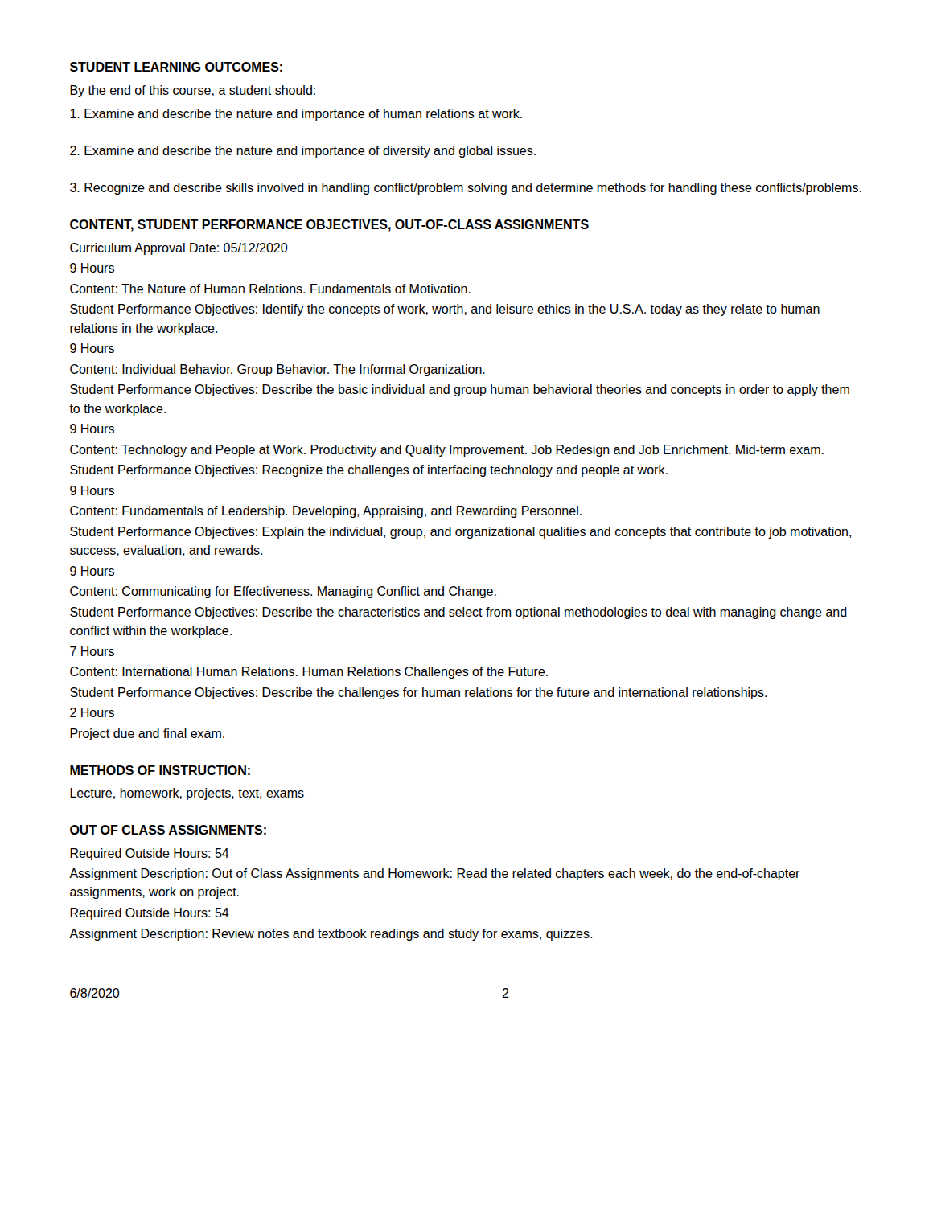STUDENT LEARNING OUTCOMES:
By the end of this course, a student should:
1. Examine and describe the nature and importance of human relations at work.
2. Examine and describe the nature and importance of diversity and global issues.
3. Recognize and describe skills involved in handling conflict/problem solving and determine methods for handling these conflicts/problems.
CONTENT, STUDENT PERFORMANCE OBJECTIVES, OUT-OF-CLASS ASSIGNMENTS
Curriculum Approval Date: 05/12/2020
9 Hours
Content: The Nature of Human Relations. Fundamentals of Motivation.
Student Performance Objectives: Identify the concepts of work, worth, and leisure ethics in the U.S.A. today as they relate to human relations in the workplace.
9 Hours
Content: Individual Behavior. Group Behavior. The Informal Organization.
Student Performance Objectives: Describe the basic individual and group human behavioral theories and concepts in order to apply them to the workplace.
9 Hours
Content: Technology and People at Work. Productivity and Quality Improvement. Job Redesign and Job Enrichment. Mid-term exam.
Student Performance Objectives: Recognize the challenges of interfacing technology and people at work.
9 Hours
Content: Fundamentals of Leadership. Developing, Appraising, and Rewarding Personnel.
Student Performance Objectives: Explain the individual, group, and organizational qualities and concepts that contribute to job motivation, success, evaluation, and rewards.
9 Hours
Content: Communicating for Effectiveness. Managing Conflict and Change.
Student Performance Objectives: Describe the characteristics and select from optional methodologies to deal with managing change and conflict within the workplace.
7 Hours
Content: International Human Relations. Human Relations Challenges of the Future.
Student Performance Objectives: Describe the challenges for human relations for the future and international relationships.
2 Hours
Project due and final exam.
METHODS OF INSTRUCTION:
Lecture, homework, projects, text, exams
OUT OF CLASS ASSIGNMENTS:
Required Outside Hours: 54
Assignment Description: Out of Class Assignments and Homework: Read the related chapters each week, do the end-of-chapter assignments, work on project.
Required Outside Hours: 54
Assignment Description: Review notes and textbook readings and study for exams, quizzes.
6/8/2020 2